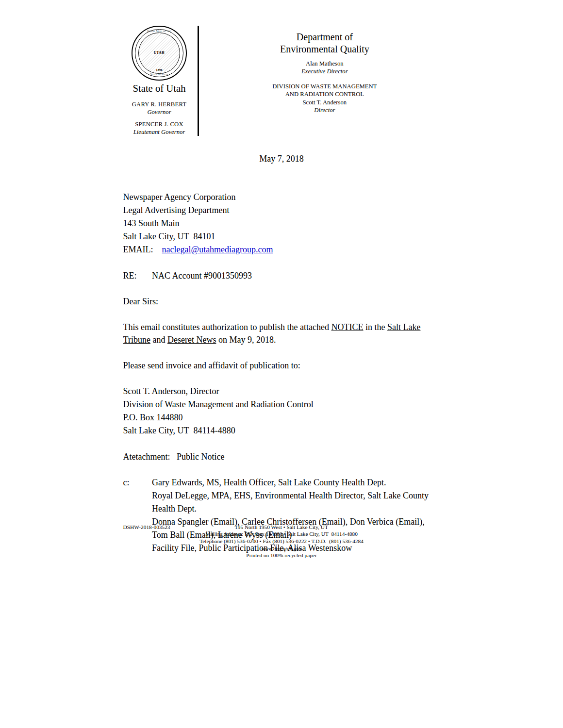Great Seal of the
UTAH
1896
State of Utah
State of Utah
GARY R. HERBERT
Governor
SPENCER J. COX
Lieutenant Governor
Department of
Environmental Quality
Alan Matheson
Executive Director
Division of Waste Management
and Radiation Control
Scott T. Anderson
Director
May 7, 2018
Newspaper Agency Corporation
Legal Advertising Department
143 South Main
Salt Lake City, UT 84101
EMAIL: naclegal@utahmediagroup.com
RE: NAC Account #9001350993
Dear Sirs:
This email constitutes authorization to publish the attached NOTICE in the Salt Lake Tribune and Deseret News on May 9, 2018.
Please send invoice and affidavit of publication to:
Scott T. Anderson, Director
Division of Waste Management and Radiation Control
P.O. Box 144880
Salt Lake City, UT 84114-4880
Atetachment: Public Notice
c:
Gary Edwards, MS, Health Officer, Salt Lake County Health Dept.
Royal DeLegge, MPA, EHS, Environmental Health Director, Salt Lake County Health Dept.
Donna Spangler (Email), Carlee Christoffersen (Email), Don Verbica (Email),
Tom Ball (Email), Larene Wyss (Email)
Facility File, Public Participation File, Alisa Westenskow
DSHW-2018-003523
195 North 1950 West • Salt Lake City, UT
Mailing Address: P.O. Box 144880 • Salt Lake City, UT 84114-4880
Telephone (801) 536-0200 • Fax (801) 536-0222 • T.D.D. (801) 536-4284
www.deq.utah.gov
Printed on 100% recycled paper